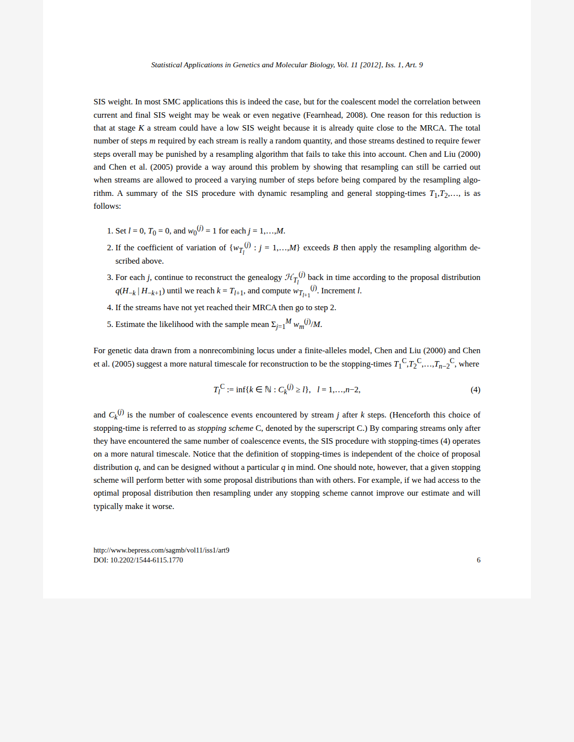Statistical Applications in Genetics and Molecular Biology, Vol. 11 [2012], Iss. 1, Art. 9
SIS weight. In most SMC applications this is indeed the case, but for the coalescent model the correlation between current and final SIS weight may be weak or even negative (Fearnhead, 2008). One reason for this reduction is that at stage K a stream could have a low SIS weight because it is already quite close to the MRCA. The total number of steps m required by each stream is really a random quantity, and those streams destined to require fewer steps overall may be punished by a resampling algorithm that fails to take this into account. Chen and Liu (2000) and Chen et al. (2005) provide a way around this problem by showing that resampling can still be carried out when streams are allowed to proceed a varying number of steps before being compared by the resampling algorithm. A summary of the SIS procedure with dynamic resampling and general stopping-times T1,T2,…, is as follows:
Set l = 0, T0 = 0, and w0(j) = 1 for each j = 1,…,M.
If the coefficient of variation of {wTl(j) : j = 1,…,M} exceeds B then apply the resampling algorithm described above.
For each j, continue to reconstruct the genealogy ℋTl(j) back in time according to the proposal distribution q(H−k | H−k+1) until we reach k = Tl+1, and compute wTl+1(j). Increment l.
If the streams have not yet reached their MRCA then go to step 2.
Estimate the likelihood with the sample mean Σj=1M wm(j)/M.
For genetic data drawn from a nonrecombining locus under a finite-alleles model, Chen and Liu (2000) and Chen et al. (2005) suggest a more natural timescale for reconstruction to be the stopping-times T1C,T2C,…,Tn−2C, where
TlC := inf{k ∈ ℕ : Ck(j) ≥ l}, l = 1,…,n−2, (4)
and Ck(j) is the number of coalescence events encountered by stream j after k steps. (Henceforth this choice of stopping-time is referred to as stopping scheme C, denoted by the superscript C.) By comparing streams only after they have encountered the same number of coalescence events, the SIS procedure with stopping-times (4) operates on a more natural timescale. Notice that the definition of stopping-times is independent of the choice of proposal distribution q, and can be designed without a particular q in mind. One should note, however, that a given stopping scheme will perform better with some proposal distributions than with others. For example, if we had access to the optimal proposal distribution then resampling under any stopping scheme cannot improve our estimate and will typically make it worse.
http://www.bepress.com/sagmb/vol11/iss1/art9
DOI: 10.2202/1544-6115.1770
6